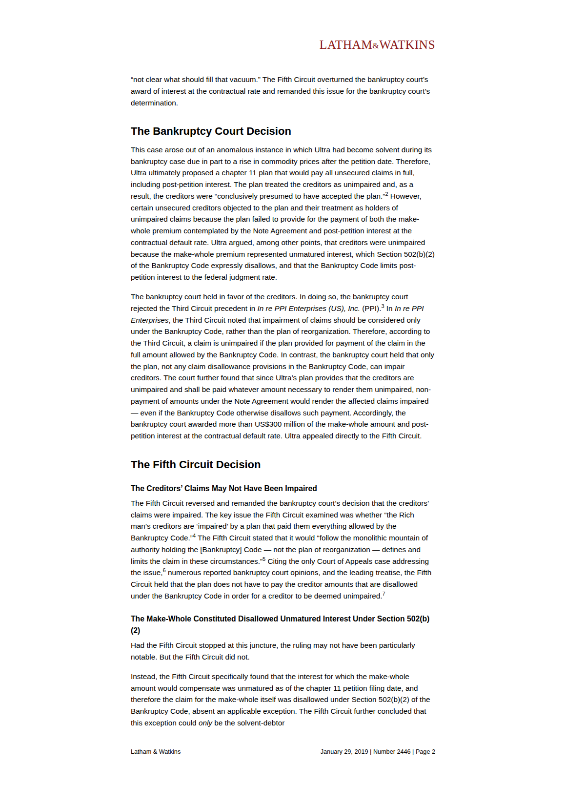LATHAM&WATKINS
“not clear what should fill that vacuum.” The Fifth Circuit overturned the bankruptcy court’s award of interest at the contractual rate and remanded this issue for the bankruptcy court’s determination.
The Bankruptcy Court Decision
This case arose out of an anomalous instance in which Ultra had become solvent during its bankruptcy case due in part to a rise in commodity prices after the petition date. Therefore, Ultra ultimately proposed a chapter 11 plan that would pay all unsecured claims in full, including post-petition interest. The plan treated the creditors as unimpaired and, as a result, the creditors were “conclusively presumed to have accepted the plan.”2 However, certain unsecured creditors objected to the plan and their treatment as holders of unimpaired claims because the plan failed to provide for the payment of both the make-whole premium contemplated by the Note Agreement and post-petition interest at the contractual default rate. Ultra argued, among other points, that creditors were unimpaired because the make-whole premium represented unmatured interest, which Section 502(b)(2) of the Bankruptcy Code expressly disallows, and that the Bankruptcy Code limits post-petition interest to the federal judgment rate.
The bankruptcy court held in favor of the creditors. In doing so, the bankruptcy court rejected the Third Circuit precedent in In re PPI Enterprises (US), Inc. (PPI).3 In In re PPI Enterprises, the Third Circuit noted that impairment of claims should be considered only under the Bankruptcy Code, rather than the plan of reorganization. Therefore, according to the Third Circuit, a claim is unimpaired if the plan provided for payment of the claim in the full amount allowed by the Bankruptcy Code. In contrast, the bankruptcy court held that only the plan, not any claim disallowance provisions in the Bankruptcy Code, can impair creditors. The court further found that since Ultra’s plan provides that the creditors are unimpaired and shall be paid whatever amount necessary to render them unimpaired, non-payment of amounts under the Note Agreement would render the affected claims impaired — even if the Bankruptcy Code otherwise disallows such payment. Accordingly, the bankruptcy court awarded more than US$300 million of the make-whole amount and post-petition interest at the contractual default rate. Ultra appealed directly to the Fifth Circuit.
The Fifth Circuit Decision
The Creditors’ Claims May Not Have Been Impaired
The Fifth Circuit reversed and remanded the bankruptcy court’s decision that the creditors’ claims were impaired. The key issue the Fifth Circuit examined was whether “the Rich man’s creditors are ‘impaired’ by a plan that paid them everything allowed by the Bankruptcy Code.”4 The Fifth Circuit stated that it would “follow the monolithic mountain of authority holding the [Bankruptcy] Code — not the plan of reorganization — defines and limits the claim in these circumstances.”5 Citing the only Court of Appeals case addressing the issue,6 numerous reported bankruptcy court opinions, and the leading treatise, the Fifth Circuit held that the plan does not have to pay the creditor amounts that are disallowed under the Bankruptcy Code in order for a creditor to be deemed unimpaired.7
The Make-Whole Constituted Disallowed Unmatured Interest Under Section 502(b)(2)
Had the Fifth Circuit stopped at this juncture, the ruling may not have been particularly notable. But the Fifth Circuit did not.
Instead, the Fifth Circuit specifically found that the interest for which the make-whole amount would compensate was unmatured as of the chapter 11 petition filing date, and therefore the claim for the make-whole itself was disallowed under Section 502(b)(2) of the Bankruptcy Code, absent an applicable exception. The Fifth Circuit further concluded that this exception could only be the solvent-debtor
Latham & Watkins
January 29, 2019 | Number 2446 | Page 2